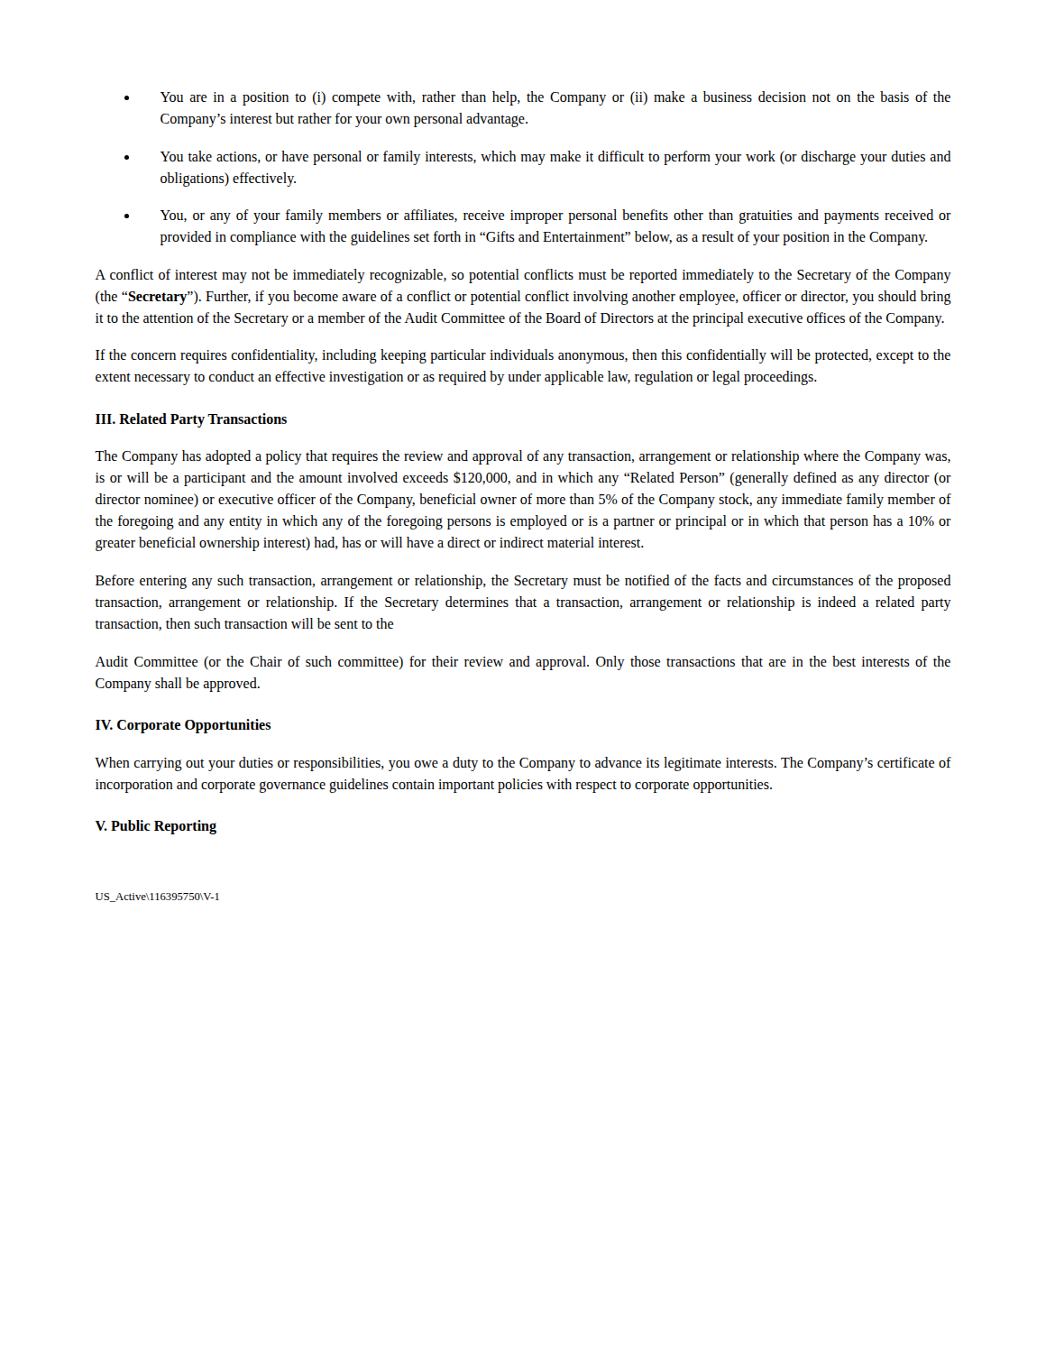You are in a position to (i) compete with, rather than help, the Company or (ii) make a business decision not on the basis of the Company’s interest but rather for your own personal advantage.
You take actions, or have personal or family interests, which may make it difficult to perform your work (or discharge your duties and obligations) effectively.
You, or any of your family members or affiliates, receive improper personal benefits other than gratuities and payments received or provided in compliance with the guidelines set forth in “Gifts and Entertainment” below, as a result of your position in the Company.
A conflict of interest may not be immediately recognizable, so potential conflicts must be reported immediately to the Secretary of the Company (the “Secretary”). Further, if you become aware of a conflict or potential conflict involving another employee, officer or director, you should bring it to the attention of the Secretary or a member of the Audit Committee of the Board of Directors at the principal executive offices of the Company.
If the concern requires confidentiality, including keeping particular individuals anonymous, then this confidentially will be protected, except to the extent necessary to conduct an effective investigation or as required by under applicable law, regulation or legal proceedings.
III. Related Party Transactions
The Company has adopted a policy that requires the review and approval of any transaction, arrangement or relationship where the Company was, is or will be a participant and the amount involved exceeds $120,000, and in which any “Related Person” (generally defined as any director (or director nominee) or executive officer of the Company, beneficial owner of more than 5% of the Company stock, any immediate family member of the foregoing and any entity in which any of the foregoing persons is employed or is a partner or principal or in which that person has a 10% or greater beneficial ownership interest) had, has or will have a direct or indirect material interest.
Before entering any such transaction, arrangement or relationship, the Secretary must be notified of the facts and circumstances of the proposed transaction, arrangement or relationship. If the Secretary determines that a transaction, arrangement or relationship is indeed a related party transaction, then such transaction will be sent to the
Audit Committee (or the Chair of such committee) for their review and approval. Only those transactions that are in the best interests of the Company shall be approved.
IV. Corporate Opportunities
When carrying out your duties or responsibilities, you owe a duty to the Company to advance its legitimate interests. The Company’s certificate of incorporation and corporate governance guidelines contain important policies with respect to corporate opportunities.
V. Public Reporting
US_Active\116395750\V-1